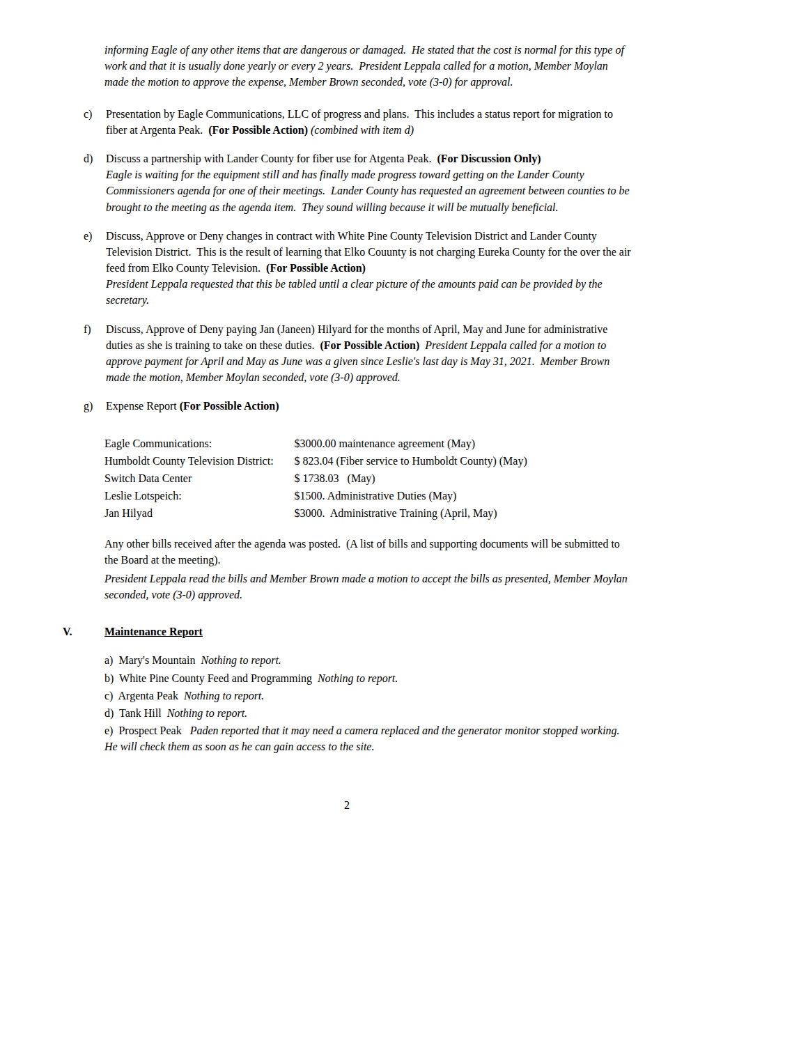informing Eagle of any other items that are dangerous or damaged. He stated that the cost is normal for this type of work and that it is usually done yearly or every 2 years. President Leppala called for a motion, Member Moylan made the motion to approve the expense, Member Brown seconded, vote (3-0) for approval.
c)
Presentation by Eagle Communications, LLC of progress and plans. This includes a status report for migration to fiber at Argenta Peak. (For Possible Action) (combined with item d)
d)
Discuss a partnership with Lander County for fiber use for Atgenta Peak. (For Discussion Only)
Eagle is waiting for the equipment still and has finally made progress toward getting on the Lander County Commissioners agenda for one of their meetings. Lander County has requested an agreement between counties to be brought to the meeting as the agenda item. They sound willing because it will be mutually beneficial.
e)
Discuss, Approve or Deny changes in contract with White Pine County Television District and Lander County Television District. This is the result of learning that Elko Couunty is not charging Eureka County for the over the air feed from Elko County Television. (For Possible Action)
President Leppala requested that this be tabled until a clear picture of the amounts paid can be provided by the secretary.
f)
Discuss, Approve of Deny paying Jan (Janeen) Hilyard for the months of April, May and June for administrative duties as she is training to take on these duties. (For Possible Action) President Leppala called for a motion to approve payment for April and May as June was a given since Leslie's last day is May 31, 2021. Member Brown made the motion, Member Moylan seconded, vote (3-0) approved.
g)
Expense Report (For Possible Action)
| Eagle Communications: | $3000.00 maintenance agreement (May) |
| Humboldt County Television District: | $ 823.04 (Fiber service to Humboldt County) (May) |
| Switch Data Center | $ 1738.03 (May) |
| Leslie Lotspeich: | $1500. Administrative Duties (May) |
| Jan Hilyad | $3000. Administrative Training (April, May) |
Any other bills received after the agenda was posted. (A list of bills and supporting documents will be submitted to the Board at the meeting).
President Leppala read the bills and Member Brown made a motion to accept the bills as presented, Member Moylan seconded, vote (3-0) approved.
V.
Maintenance Report
a) Mary's Mountain Nothing to report.
b) White Pine County Feed and Programming Nothing to report.
c) Argenta Peak Nothing to report.
d) Tank Hill Nothing to report.
e) Prospect Peak Paden reported that it may need a camera replaced and the generator monitor stopped working. He will check them as soon as he can gain access to the site.
2